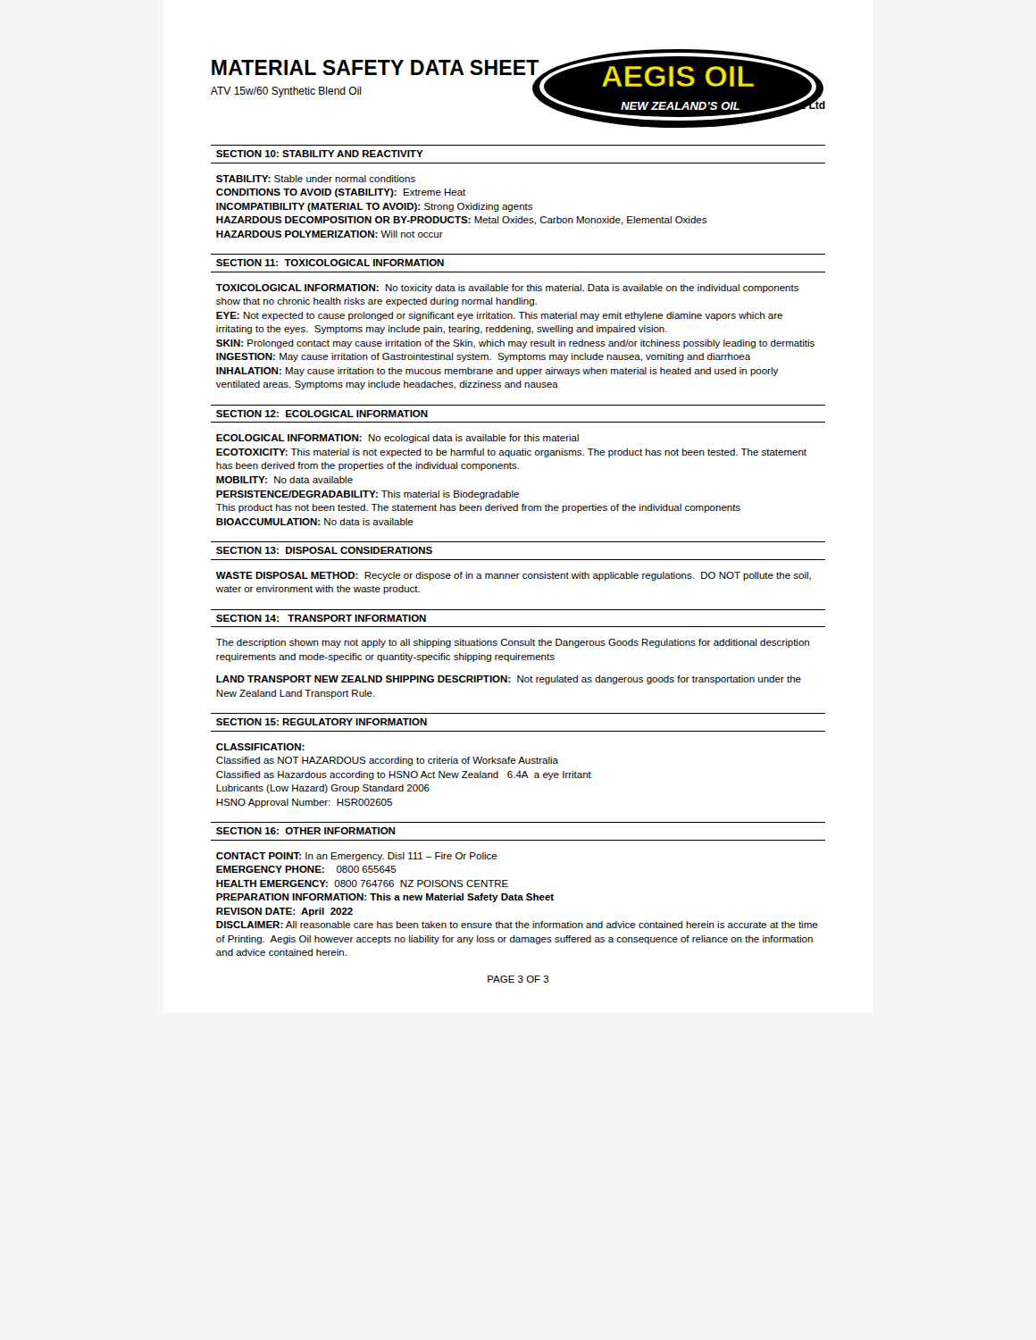AEGIS OIL NEW ZEALAND’S OIL
MATERIAL SAFETY DATA SHEET
ATV 15w/60 Synthetic Blend Oil
Issue Date: 18/04/2021
Issued By: Aegis Oil NZ Ltd
SECTION 10: STABILITY AND REACTIVITY
STABILITY: Stable under normal conditions
CONDITIONS TO AVOID (STABILITY): Extreme Heat
INCOMPATIBILITY (MATERIAL TO AVOID): Strong Oxidizing agents
HAZARDOUS DECOMPOSITION OR BY-PRODUCTS: Metal Oxides, Carbon Monoxide, Elemental Oxides
HAZARDOUS POLYMERIZATION: Will not occur
SECTION 11: TOXICOLOGICAL INFORMATION
TOXICOLOGICAL INFORMATION: No toxicity data is available for this material. Data is available on the individual components show that no chronic health risks are expected during normal handling.
EYE: Not expected to cause prolonged or significant eye irritation. This material may emit ethylene diamine vapors which are irritating to the eyes. Symptoms may include pain, tearing, reddening, swelling and impaired vision.
SKIN: Prolonged contact may cause irritation of the Skin, which may result in redness and/or itchiness possibly leading to dermatitis
INGESTION: May cause irritation of Gastrointestinal system. Symptoms may include nausea, vomiting and diarrhoea
INHALATION: May cause irritation to the mucous membrane and upper airways when material is heated and used in poorly ventilated areas. Symptoms may include headaches, dizziness and nausea
SECTION 12: ECOLOGICAL INFORMATION
ECOLOGICAL INFORMATION: No ecological data is available for this material
ECOTOXICITY: This material is not expected to be harmful to aquatic organisms. The product has not been tested. The statement has been derived from the properties of the individual components.
MOBILITY: No data available
PERSISTENCE/DEGRADABILITY: This material is Biodegradable
This product has not been tested. The statement has been derived from the properties of the individual components
BIOACCUMULATION: No data is available
SECTION 13: DISPOSAL CONSIDERATIONS
WASTE DISPOSAL METHOD: Recycle or dispose of in a manner consistent with applicable regulations. DO NOT pollute the soil, water or environment with the waste product.
SECTION 14: TRANSPORT INFORMATION
The description shown may not apply to all shipping situations Consult the Dangerous Goods Regulations for additional description requirements and mode-specific or quantity-specific shipping requirements
LAND TRANSPORT NEW ZEALND SHIPPING DESCRIPTION: Not regulated as dangerous goods for transportation under the New Zealand Land Transport Rule.
SECTION 15: REGULATORY INFORMATION
CLASSIFICATION:
Classified as NOT HAZARDOUS according to criteria of Worksafe Australia
Classified as Hazardous according to HSNO Act New Zealand 6.4A a eye Irritant
Lubricants (Low Hazard) Group Standard 2006
HSNO Approval Number: HSR002605
SECTION 16: OTHER INFORMATION
CONTACT POINT: In an Emergency. Disl 111 – Fire Or Police
EMERGENCY PHONE: 0800 655645
HEALTH EMERGENCY: 0800 764766 NZ POISONS CENTRE
PREPARATION INFORMATION: This a new Material Safety Data Sheet
REVISON DATE: April 2022
DISCLAIMER: All reasonable care has been taken to ensure that the information and advice contained herein is accurate at the time of Printing. Aegis Oil however accepts no liability for any loss or damages suffered as a consequence of reliance on the information and advice contained herein.
PAGE 3 OF 3